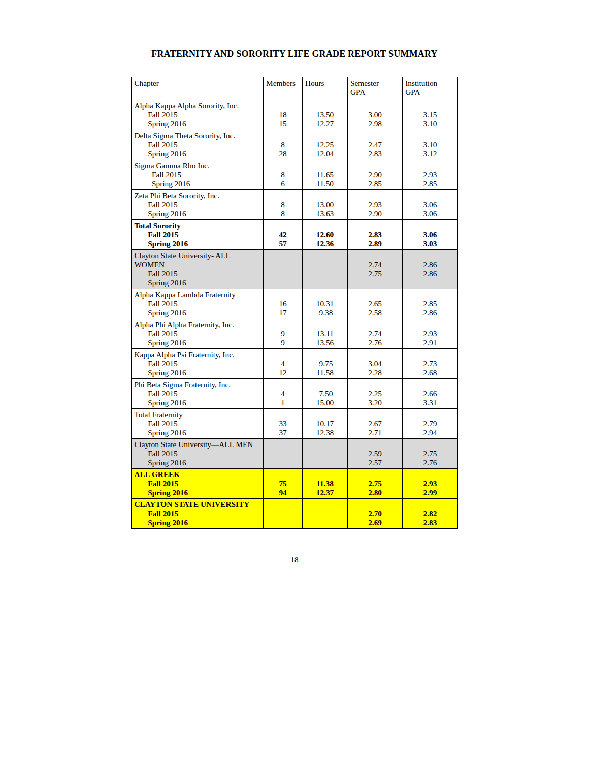FRATERNITY AND SORORITY LIFE GRADE REPORT SUMMARY
| Chapter | Members | Hours | Semester GPA | Institution GPA |
| --- | --- | --- | --- | --- |
| Alpha Kappa Alpha Sorority, Inc. Fall 2015 Spring 2016 | 18 15 | 13.50 12.27 | 3.00 2.98 | 3.15 3.10 |
| Delta Sigma Theta Sorority, Inc. Fall 2015 Spring 2016 | 8 28 | 12.25 12.04 | 2.47 2.83 | 3.10 3.12 |
| Sigma Gamma Rho Inc. Fall 2015 Spring 2016 | 8 6 | 11.65 11.50 | 2.90 2.85 | 2.93 2.85 |
| Zeta Phi Beta Sorority, Inc. Fall 2015 Spring 2016 | 8 8 | 13.00 13.63 | 2.93 2.90 | 3.06 3.06 |
| Total Sorority Fall 2015 Spring 2016 | 42 57 | 12.60 12.36 | 2.83 2.89 | 3.06 3.03 |
| Clayton State University- ALL WOMEN Fall 2015 Spring 2016 | | | 2.74 2.75 | 2.86 2.86 |
| Alpha Kappa Lambda Fraternity Fall 2015 Spring 2016 | 16 17 | 10.31 9.38 | 2.65 2.58 | 2.85 2.86 |
| Alpha Phi Alpha Fraternity, Inc. Fall 2015 Spring 2016 | 9 9 | 13.11 13.56 | 2.74 2.76 | 2.93 2.91 |
| Kappa Alpha Psi Fraternity, Inc. Fall 2015 Spring 2016 | 4 12 | 9.75 11.58 | 3.04 2.28 | 2.73 2.68 |
| Phi Beta Sigma Fraternity, Inc. Fall 2015 Spring 2016 | 4 1 | 7.50 15.00 | 2.25 3.20 | 2.66 3.31 |
| Total Fraternity Fall 2015 Spring 2016 | 33 37 | 10.17 12.38 | 2.67 2.71 | 2.79 2.94 |
| Clayton State University—ALL MEN Fall 2015 Spring 2016 | | | 2.59 2.57 | 2.75 2.76 |
| ALL GREEK Fall 2015 Spring 2016 | 75 94 | 11.38 12.37 | 2.75 2.80 | 2.93 2.99 |
| CLAYTON STATE UNIVERSITY Fall 2015 Spring 2016 | | | 2.70 2.69 | 2.82 2.83 |
18